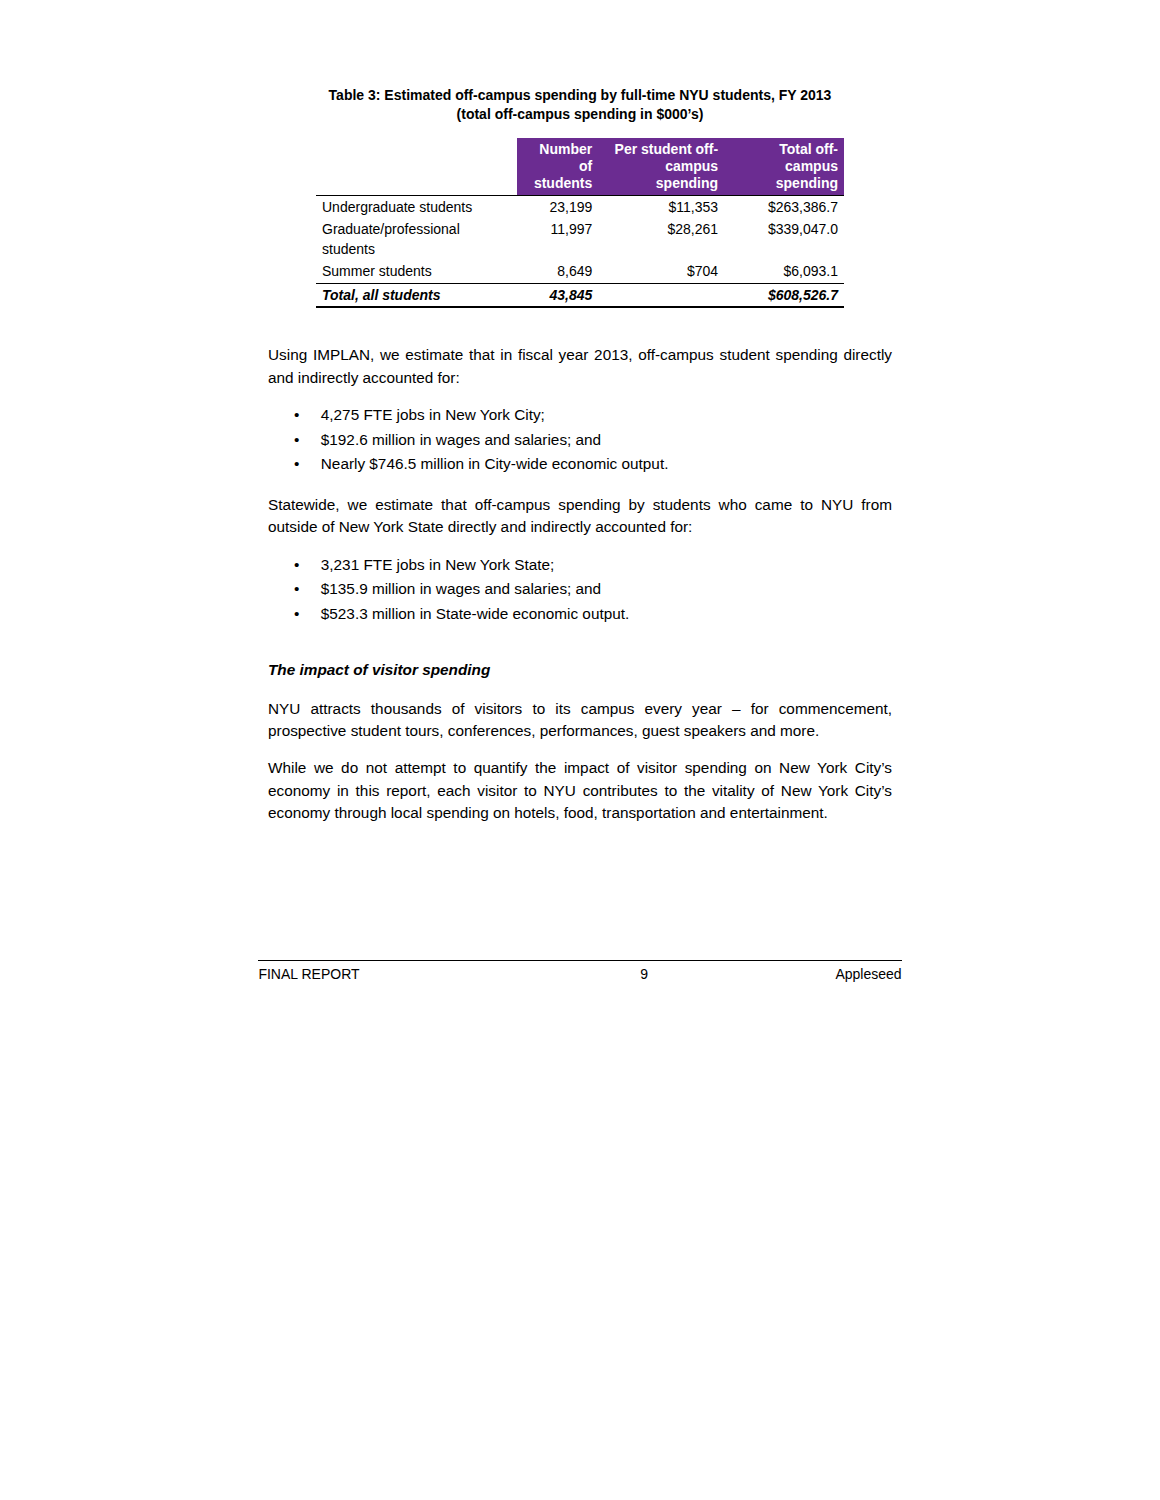Table 3: Estimated off-campus spending by full-time NYU students, FY 2013 (total off-campus spending in $000’s)
| | Number of students | Per student off- campus spending | Total off-campus spending |
| --- | --- | --- | --- |
| Undergraduate students | 23,199 | $11,353 | $263,386.7 |
| Graduate/professional students | 11,997 | $28,261 | $339,047.0 |
| Summer students | 8,649 | $704 | $6,093.1 |
| Total, all students | 43,845 | | $608,526.7 |
Using IMPLAN, we estimate that in fiscal year 2013, off-campus student spending directly and indirectly accounted for:
4,275 FTE jobs in New York City;
$192.6 million in wages and salaries; and
Nearly $746.5 million in City-wide economic output.
Statewide, we estimate that off-campus spending by students who came to NYU from outside of New York State directly and indirectly accounted for:
3,231 FTE jobs in New York State;
$135.9 million in wages and salaries; and
$523.3 million in State-wide economic output.
The impact of visitor spending
NYU attracts thousands of visitors to its campus every year – for commencement, prospective student tours, conferences, performances, guest speakers and more.
While we do not attempt to quantify the impact of visitor spending on New York City’s economy in this report, each visitor to NYU contributes to the vitality of New York City’s economy through local spending on hotels, food, transportation and entertainment.
| FINAL REPORT | 9 | Appleseed |